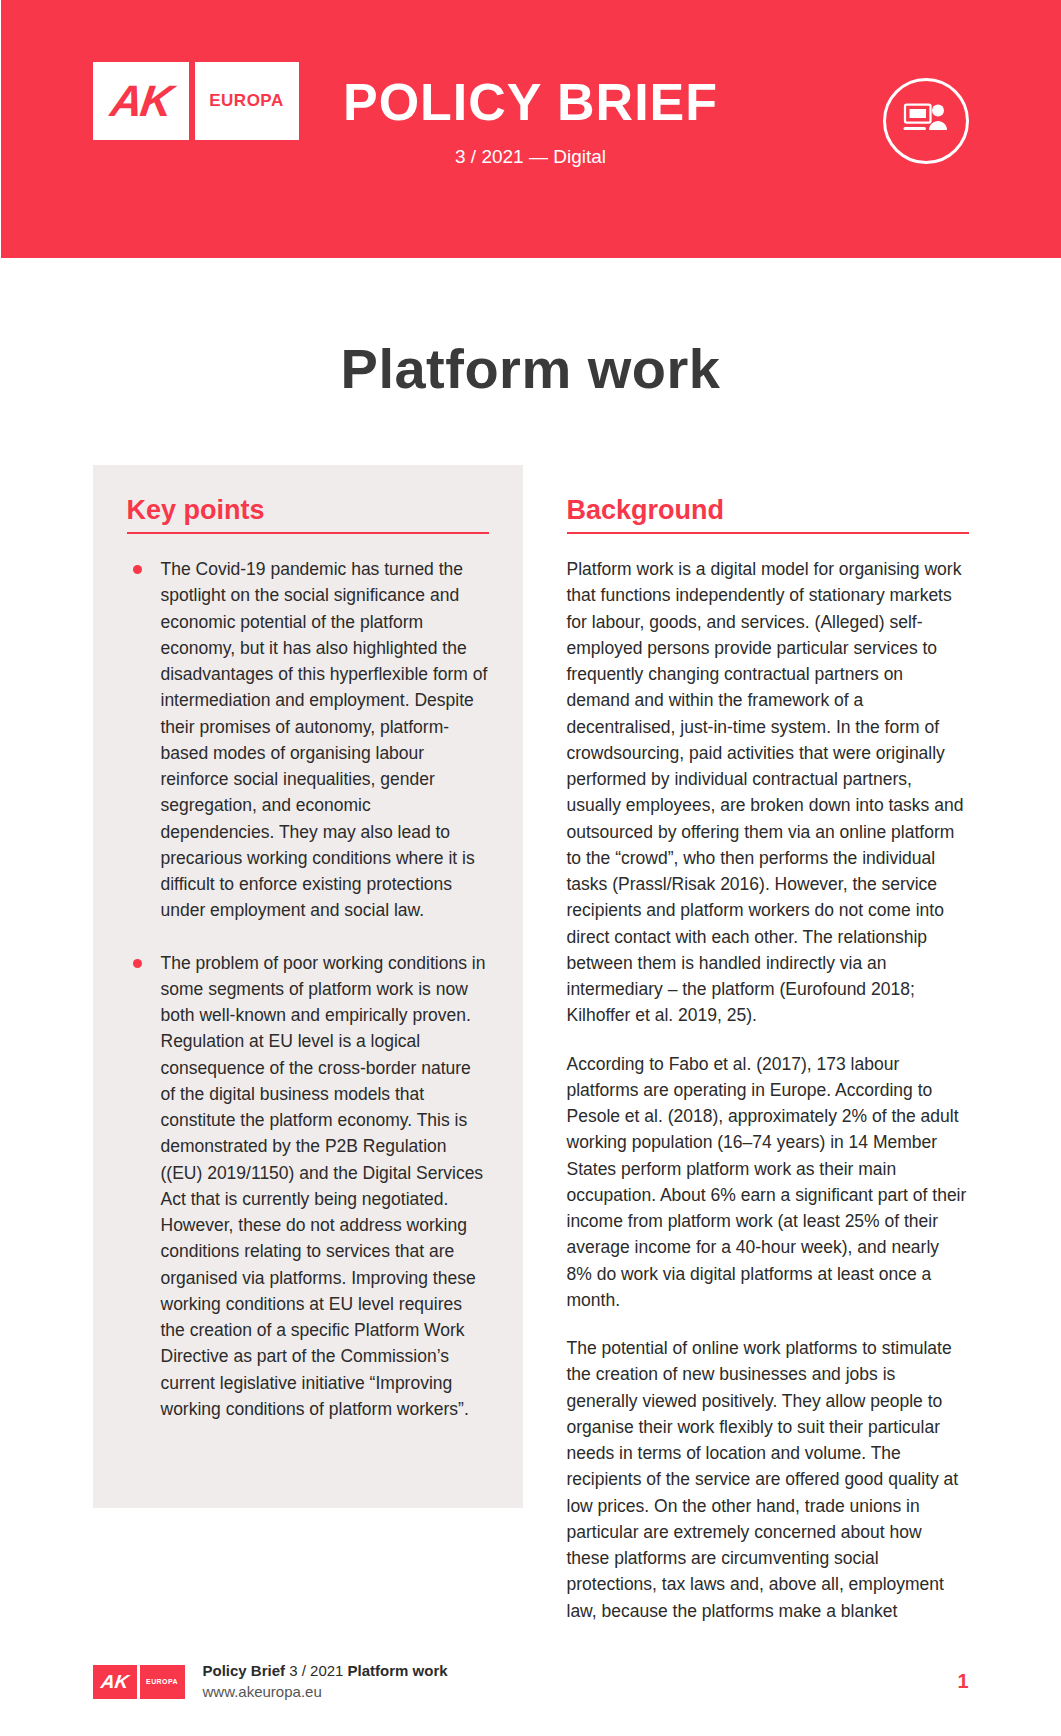AK
EUROPA
POLICY BRIEF
3 / 2021 — Digital
Platform work
Key points
The Covid-19 pandemic has turned the spotlight on the social significance and economic potential of the platform economy, but it has also highlighted the disadvantages of this hyperflexible form of intermediation and employment. Despite their promises of autonomy, platform-based modes of organising labour reinforce social inequalities, gender segregation, and economic dependencies. They may also lead to precarious working conditions where it is difficult to enforce existing protections under employment and social law.
The problem of poor working conditions in some segments of platform work is now both well-known and empirically proven. Regulation at EU level is a logical consequence of the cross-border nature of the digital business models that constitute the platform economy. This is demonstrated by the P2B Regulation ((EU) 2019/1150) and the Digital Services Act that is currently being negotiated. However, these do not address working conditions relating to services that are organised via platforms. Improving these working conditions at EU level requires the creation of a specific Platform Work Directive as part of the Commission’s current legislative initiative “Improving working conditions of platform workers”.
Background
Platform work is a digital model for organising work that functions independently of stationary markets for labour, goods, and services. (Alleged) self-employed persons provide particular services to frequently changing contractual partners on demand and within the framework of a decentralised, just-in-time system. In the form of crowdsourcing, paid activities that were originally performed by individual contractual partners, usually employees, are broken down into tasks and outsourced by offering them via an online platform to the “crowd”, who then performs the individual tasks (Prassl/Risak 2016). However, the service recipients and platform workers do not come into direct contact with each other. The relationship between them is handled indirectly via an intermediary – the platform (Eurofound 2018; Kilhoffer et al. 2019, 25).
According to Fabo et al. (2017), 173 labour platforms are operating in Europe. According to Pesole et al. (2018), approximately 2% of the adult working population (16–74 years) in 14 Member States perform platform work as their main occupation. About 6% earn a significant part of their income from platform work (at least 25% of their average income for a 40-hour week), and nearly 8% do work via digital platforms at least once a month.
The potential of online work platforms to stimulate the creation of new businesses and jobs is generally viewed positively. They allow people to organise their work flexibly to suit their particular needs in terms of location and volume. The recipients of the service are offered good quality at low prices. On the other hand, trade unions in particular are extremely concerned about how these platforms are circumventing social protections, tax laws and, above all, employment law, because the platforms make a blanket
AK
EUROPA
Policy Brief 3 / 2021 Platform work
www.akeuropa.eu
1